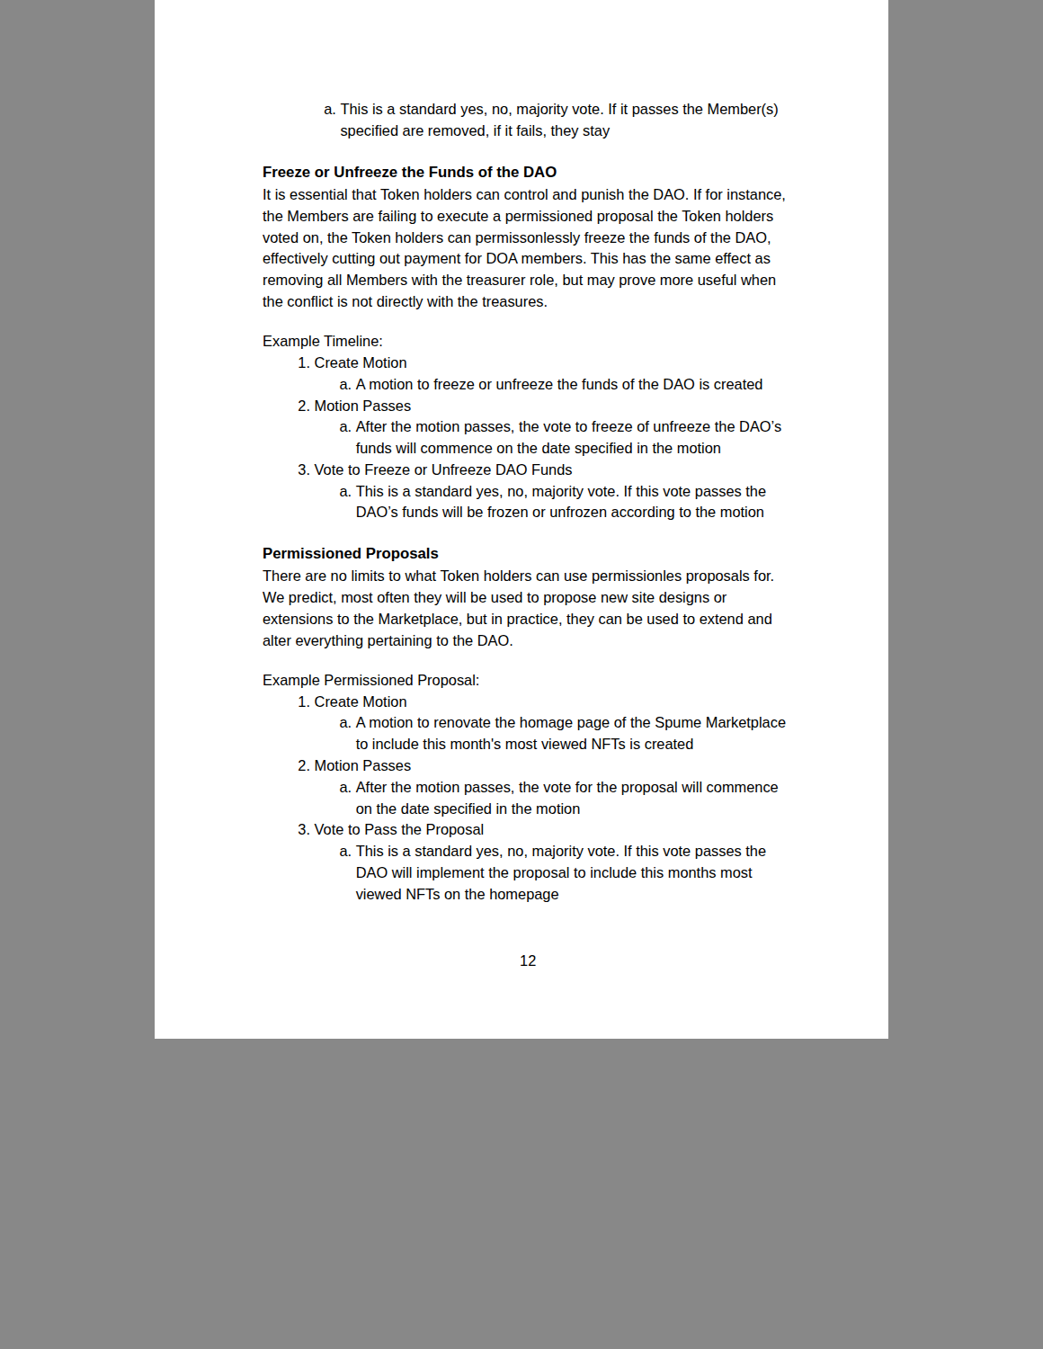This is a standard yes, no, majority vote. If it passes the Member(s) specified are removed, if it fails, they stay
Freeze or Unfreeze the Funds of the DAO
It is essential that Token holders can control and punish the DAO. If for instance, the Members are failing to execute a permissioned proposal the Token holders voted on, the Token holders can permissonlessly freeze the funds of the DAO, effectively cutting out payment for DOA members. This has the same effect as removing all Members with the treasurer role, but may prove more useful when the conflict is not directly with the treasures.
Example Timeline:
Create Motion
A motion to freeze or unfreeze the funds of the DAO is created
Motion Passes
After the motion passes, the vote to freeze of unfreeze the DAO’s funds will commence on the date specified in the motion
Vote to Freeze or Unfreeze DAO Funds
This is a standard yes, no, majority vote. If this vote passes the DAO’s funds will be frozen or unfrozen according to the motion
Permissioned Proposals
There are no limits to what Token holders can use permissionles proposals for. We predict, most often they will be used to propose new site designs or extensions to the Marketplace, but in practice, they can be used to extend and alter everything pertaining to the DAO.
Example Permissioned Proposal:
Create Motion
A motion to renovate the homage page of the Spume Marketplace to include this month's most viewed NFTs is created
Motion Passes
After the motion passes, the vote for the proposal will commence on the date specified in the motion
Vote to Pass the Proposal
This is a standard yes, no, majority vote. If this vote passes the DAO will implement the proposal to include this months most viewed NFTs on the homepage
12